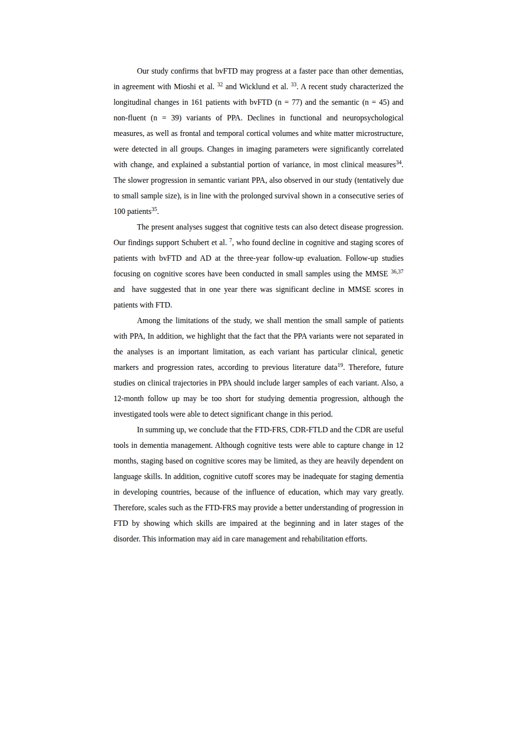Our study confirms that bvFTD may progress at a faster pace than other dementias, in agreement with Mioshi et al. 32 and Wicklund et al. 33. A recent study characterized the longitudinal changes in 161 patients with bvFTD (n = 77) and the semantic (n = 45) and non-fluent (n = 39) variants of PPA. Declines in functional and neuropsychological measures, as well as frontal and temporal cortical volumes and white matter microstructure, were detected in all groups. Changes in imaging parameters were significantly correlated with change, and explained a substantial portion of variance, in most clinical measures34. The slower progression in semantic variant PPA, also observed in our study (tentatively due to small sample size), is in line with the prolonged survival shown in a consecutive series of 100 patients35.
The present analyses suggest that cognitive tests can also detect disease progression. Our findings support Schubert et al. 7, who found decline in cognitive and staging scores of patients with bvFTD and AD at the three-year follow-up evaluation. Follow-up studies focusing on cognitive scores have been conducted in small samples using the MMSE 36,37 and have suggested that in one year there was significant decline in MMSE scores in patients with FTD.
Among the limitations of the study, we shall mention the small sample of patients with PPA, In addition, we highlight that the fact that the PPA variants were not separated in the analyses is an important limitation, as each variant has particular clinical, genetic markers and progression rates, according to previous literature data19. Therefore, future studies on clinical trajectories in PPA should include larger samples of each variant. Also, a 12-month follow up may be too short for studying dementia progression, although the investigated tools were able to detect significant change in this period.
In summing up, we conclude that the FTD-FRS, CDR-FTLD and the CDR are useful tools in dementia management. Although cognitive tests were able to capture change in 12 months, staging based on cognitive scores may be limited, as they are heavily dependent on language skills. In addition, cognitive cutoff scores may be inadequate for staging dementia in developing countries, because of the influence of education, which may vary greatly. Therefore, scales such as the FTD-FRS may provide a better understanding of progression in FTD by showing which skills are impaired at the beginning and in later stages of the disorder. This information may aid in care management and rehabilitation efforts.